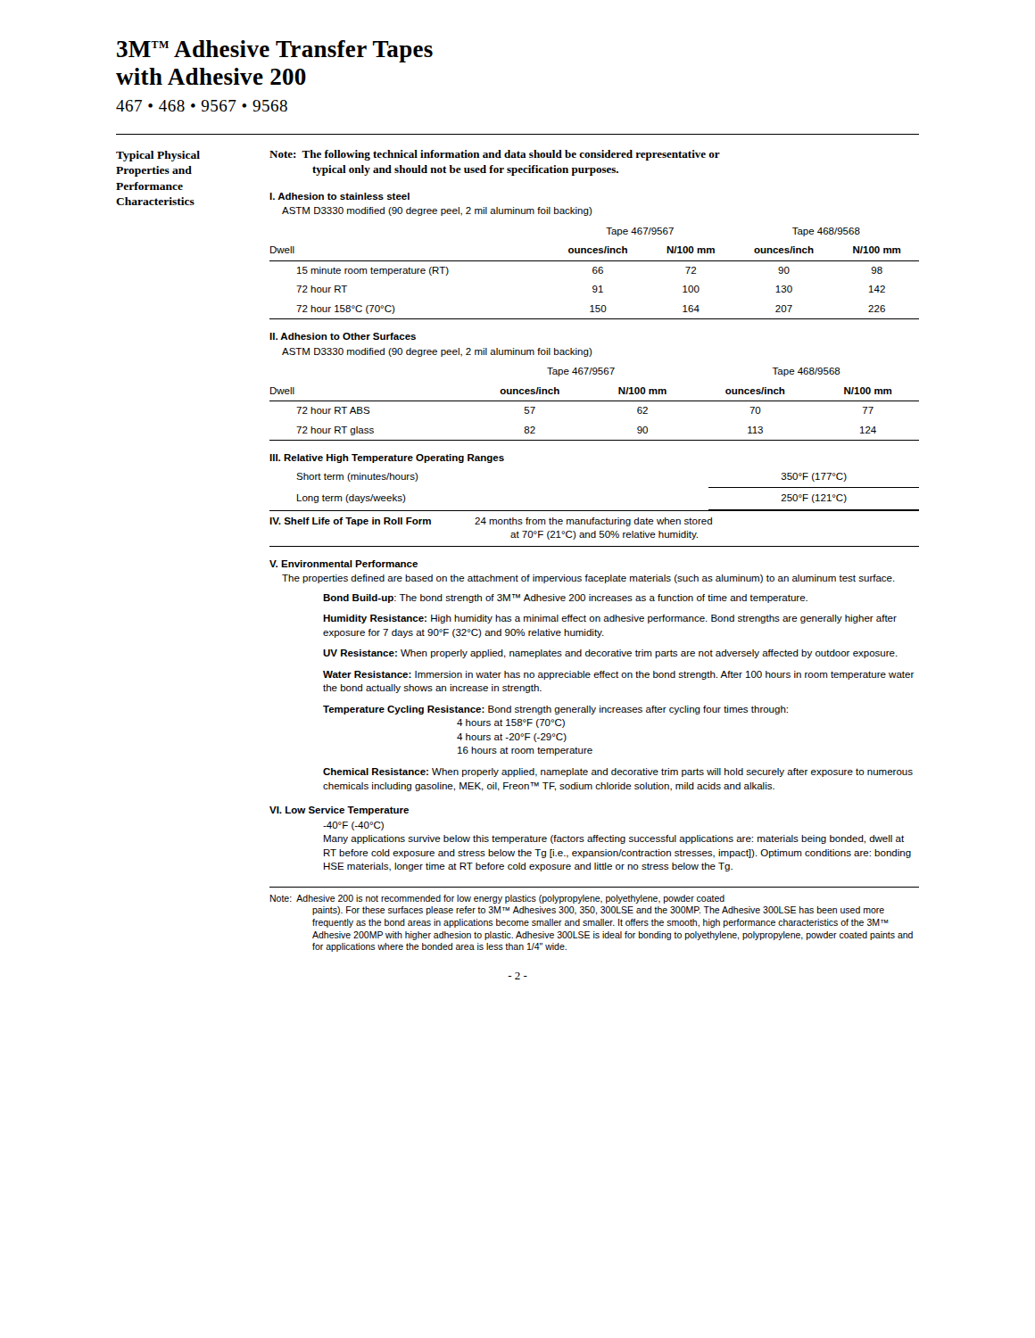3MTM Adhesive Transfer Tapes
with Adhesive 200
467 • 468 • 9567 • 9568
Typical Physical
Properties and
Performance
Characteristics
Note: The following technical information and data should be considered representative or typical only and should not be used for specification purposes.
I. Adhesion to stainless steel
ASTM D3330 modified (90 degree peel, 2 mil aluminum foil backing)
| | Tape 467/9567 | Tape 468/9568 |
| Dwell | ounces/inch | N/100 mm | ounces/inch | N/100 mm |
| 15 minute room temperature (RT) | 66 | 72 | 90 | 98 |
| 72 hour RT | 91 | 100 | 130 | 142 |
| 72 hour 158°C (70°C) | 150 | 164 | 207 | 226 |
II. Adhesion to Other Surfaces
ASTM D3330 modified (90 degree peel, 2 mil aluminum foil backing)
| | Tape 467/9567 | Tape 468/9568 |
| Dwell | ounces/inch | N/100 mm | ounces/inch | N/100 mm |
| 72 hour RT ABS | 57 | 62 | 70 | 77 |
| 72 hour RT glass | 82 | 90 | 113 | 124 |
III. Relative High Temperature Operating Ranges
| Short term (minutes/hours) | 350°F (177°C) |
| Long term (days/weeks) | 250°F (121°C) |
IV. Shelf Life of Tape in Roll Form
24 months from the manufacturing date when stored at 70°F (21°C) and 50% relative humidity.
V. Environmental Performance
The properties defined are based on the attachment of impervious faceplate materials (such as aluminum) to an aluminum test surface.
Bond Build-up: The bond strength of 3M™ Adhesive 200 increases as a function of time and temperature.
Humidity Resistance: High humidity has a minimal effect on adhesive performance. Bond strengths are generally higher after exposure for 7 days at 90°F (32°C) and 90% relative humidity.
UV Resistance: When properly applied, nameplates and decorative trim parts are not adversely affected by outdoor exposure.
Water Resistance: Immersion in water has no appreciable effect on the bond strength. After 100 hours in room temperature water the bond actually shows an increase in strength.
Temperature Cycling Resistance: Bond strength generally increases after cycling four times through: 4 hours at 158°F (70°C)
4 hours at -20°F (-29°C)
16 hours at room temperature
Chemical Resistance: When properly applied, nameplate and decorative trim parts will hold securely after exposure to numerous chemicals including gasoline, MEK, oil, Freon™ TF, sodium chloride solution, mild acids and alkalis.
VI. Low Service Temperature
-40°F (-40°C)
Many applications survive below this temperature (factors affecting successful applications are: materials being bonded, dwell at RT before cold exposure and stress below the Tg [i.e., expansion/contraction stresses, impact]). Optimum conditions are: bonding HSE materials, longer time at RT before cold exposure and little or no stress below the Tg.
Note: Adhesive 200 is not recommended for low energy plastics (polypropylene, polyethylene, powder coated paints). For these surfaces please refer to 3M™ Adhesives 300, 350, 300LSE and the 300MP. The Adhesive 300LSE has been used more frequently as the bond areas in applications become smaller and smaller. It offers the smooth, high performance characteristics of the 3M™ Adhesive 200MP with higher adhesion to plastic. Adhesive 300LSE is ideal for bonding to polyethylene, polypropylene, powder coated paints and for applications where the bonded area is less than 1/4" wide.
- 2 -